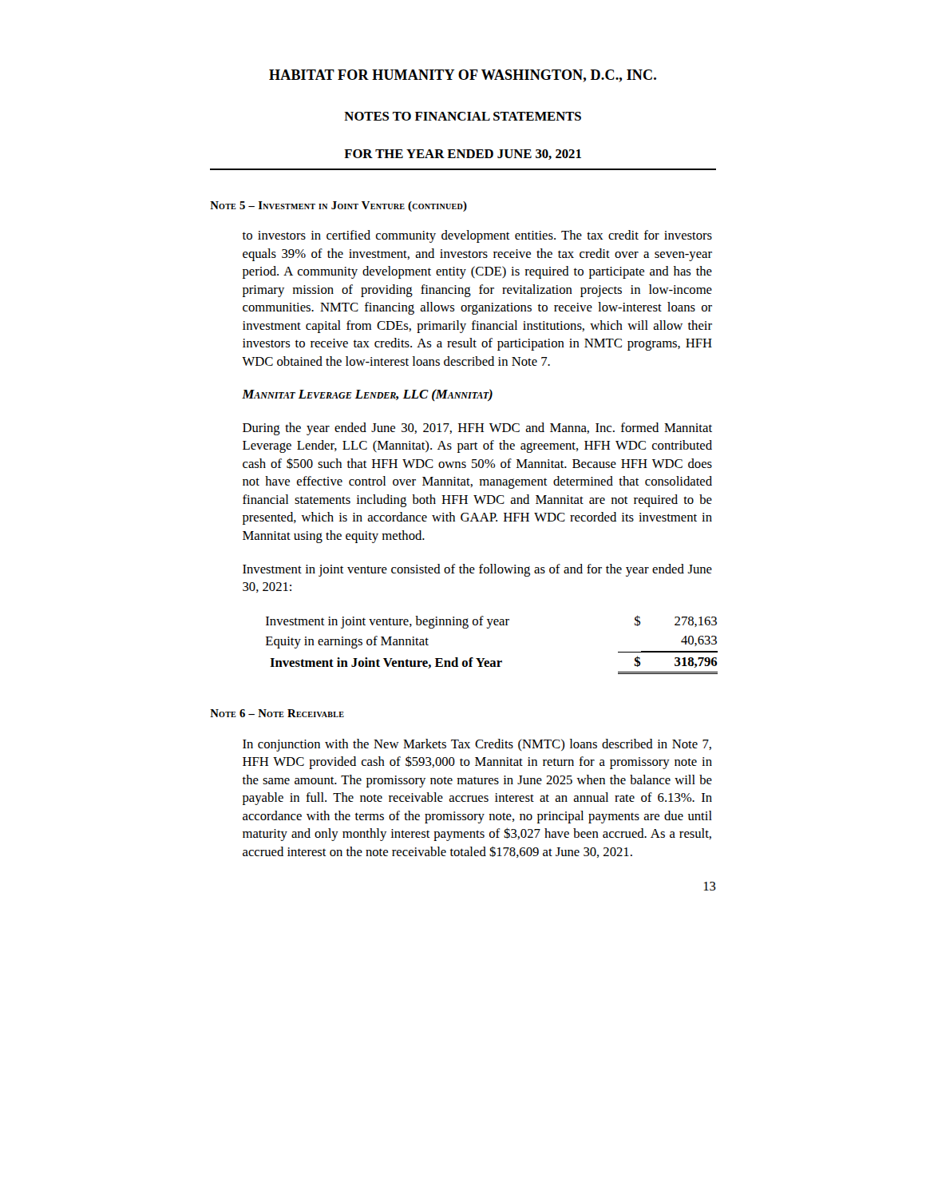HABITAT FOR HUMANITY OF WASHINGTON, D.C., INC.
NOTES TO FINANCIAL STATEMENTS
FOR THE YEAR ENDED JUNE 30, 2021
Note 5 – Investment in Joint Venture (continued)
to investors in certified community development entities. The tax credit for investors equals 39% of the investment, and investors receive the tax credit over a seven-year period. A community development entity (CDE) is required to participate and has the primary mission of providing financing for revitalization projects in low-income communities. NMTC financing allows organizations to receive low-interest loans or investment capital from CDEs, primarily financial institutions, which will allow their investors to receive tax credits. As a result of participation in NMTC programs, HFH WDC obtained the low-interest loans described in Note 7.
Mannitat Leverage Lender, LLC (Mannitat)
During the year ended June 30, 2017, HFH WDC and Manna, Inc. formed Mannitat Leverage Lender, LLC (Mannitat). As part of the agreement, HFH WDC contributed cash of $500 such that HFH WDC owns 50% of Mannitat. Because HFH WDC does not have effective control over Mannitat, management determined that consolidated financial statements including both HFH WDC and Mannitat are not required to be presented, which is in accordance with GAAP. HFH WDC recorded its investment in Mannitat using the equity method.
Investment in joint venture consisted of the following as of and for the year ended June 30, 2021:
| Investment in joint venture, beginning of year | $ | 278,163 |
| Equity in earnings of Mannitat | | 40,633 |
| Investment in Joint Venture, End of Year | $ | 318,796 |
Note 6 – Note Receivable
In conjunction with the New Markets Tax Credits (NMTC) loans described in Note 7, HFH WDC provided cash of $593,000 to Mannitat in return for a promissory note in the same amount. The promissory note matures in June 2025 when the balance will be payable in full. The note receivable accrues interest at an annual rate of 6.13%. In accordance with the terms of the promissory note, no principal payments are due until maturity and only monthly interest payments of $3,027 have been accrued. As a result, accrued interest on the note receivable totaled $178,609 at June 30, 2021.
13